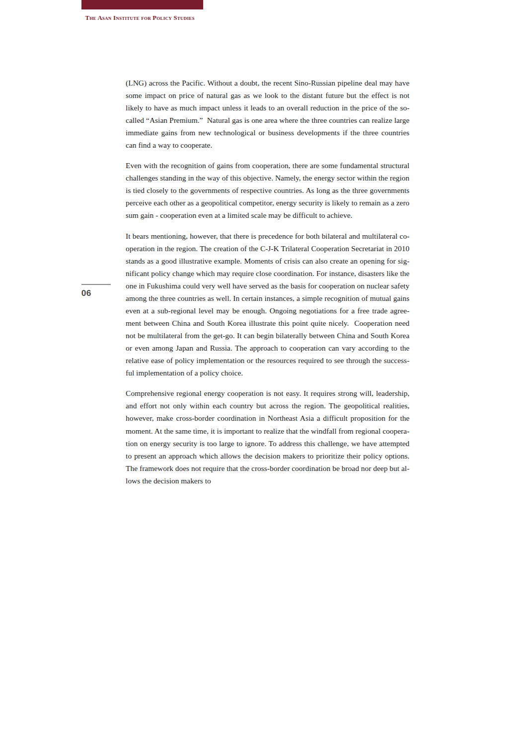The Asan Institute for Policy Studies
06
(LNG) across the Pacific. Without a doubt, the recent Sino-Russian pipeline deal may have some impact on price of natural gas as we look to the distant future but the effect is not likely to have as much impact unless it leads to an overall reduction in the price of the so-called “Asian Premium.” Natural gas is one area where the three countries can realize large immediate gains from new technological or business developments if the three countries can find a way to cooperate.
Even with the recognition of gains from cooperation, there are some fundamental structural challenges standing in the way of this objective. Namely, the energy sector within the region is tied closely to the governments of respective countries. As long as the three governments perceive each other as a geopolitical competitor, energy security is likely to remain as a zero sum gain - cooperation even at a limited scale may be difficult to achieve.
It bears mentioning, however, that there is precedence for both bilateral and multilateral cooperation in the region. The creation of the C-J-K Trilateral Cooperation Secretariat in 2010 stands as a good illustrative example. Moments of crisis can also create an opening for significant policy change which may require close coordination. For instance, disasters like the one in Fukushima could very well have served as the basis for cooperation on nuclear safety among the three countries as well. In certain instances, a simple recognition of mutual gains even at a sub-regional level may be enough. Ongoing negotiations for a free trade agreement between China and South Korea illustrate this point quite nicely. Cooperation need not be multilateral from the get-go. It can begin bilaterally between China and South Korea or even among Japan and Russia. The approach to cooperation can vary according to the relative ease of policy implementation or the resources required to see through the successful implementation of a policy choice.
Comprehensive regional energy cooperation is not easy. It requires strong will, leadership, and effort not only within each country but across the region. The geopolitical realities, however, make cross-border coordination in Northeast Asia a difficult proposition for the moment. At the same time, it is important to realize that the windfall from regional cooperation on energy security is too large to ignore. To address this challenge, we have attempted to present an approach which allows the decision makers to prioritize their policy options. The framework does not require that the cross-border coordination be broad nor deep but allows the decision makers to